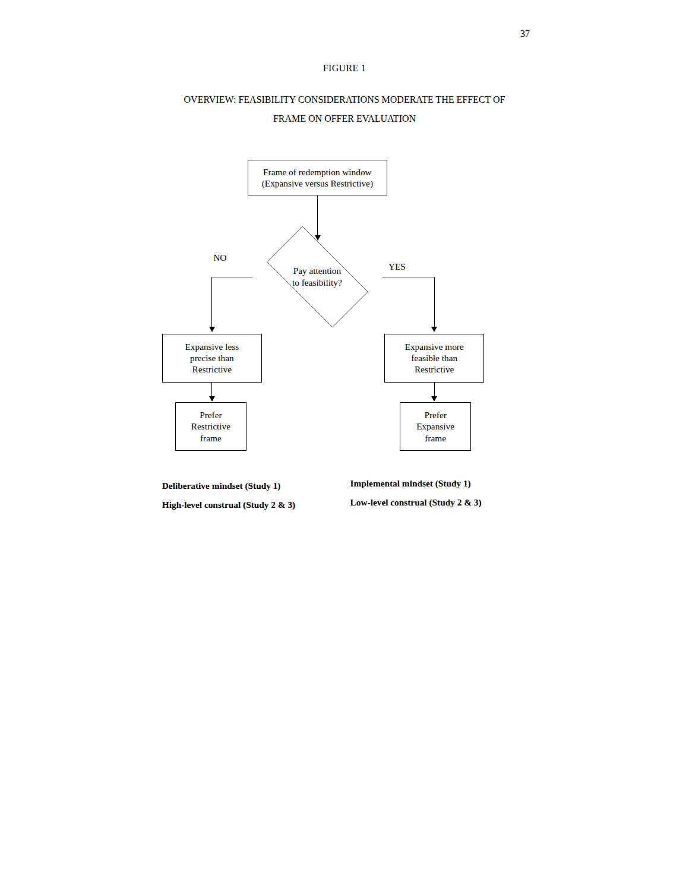37
FIGURE 1
Overview: Feasibility Considerations Moderate the Effect of
Frame on Offer Evaluation
Frame of redemption window
(Expansive versus Restrictive)
Pay attention
to feasibility?
NO
YES
Expansive less
precise than
Restrictive
Expansive more
feasible than
Restrictive
Prefer
Restrictive
frame
Prefer
Expansive
frame
Deliberative mindset (Study 1)
High-level construal (Study 2 & 3)
Implemental mindset (Study 1)
Low-level construal (Study 2 & 3)